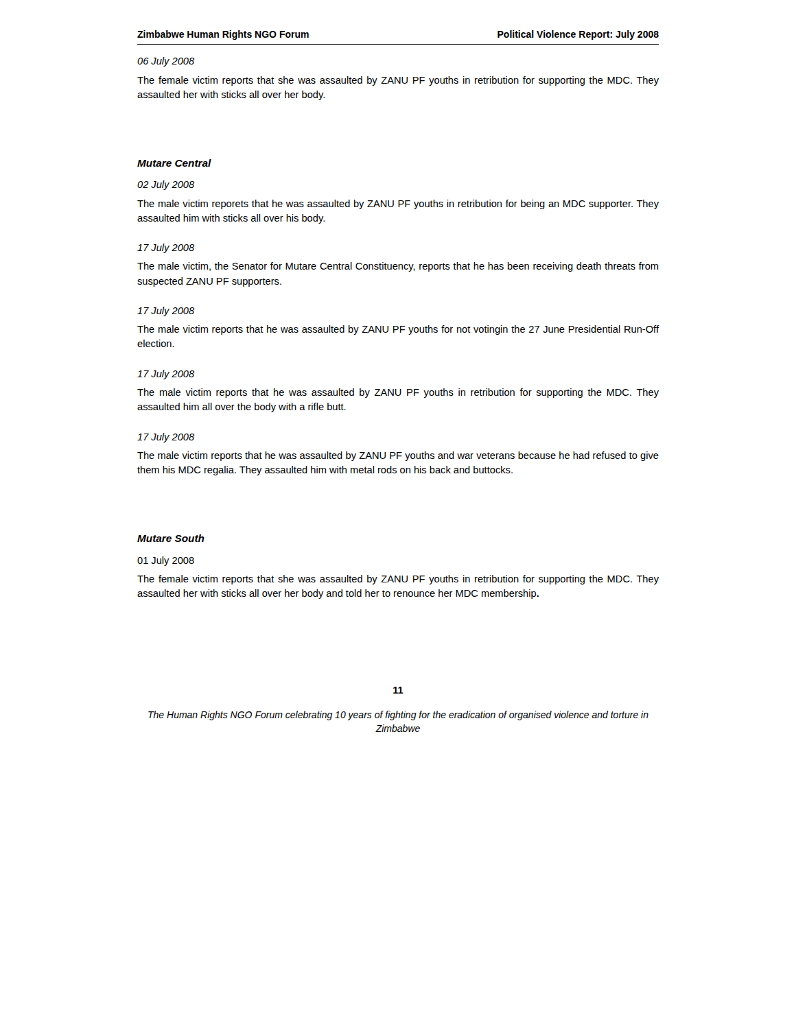Zimbabwe Human Rights NGO Forum
Political Violence Report: July 2008
06 July 2008
The female victim reports that she was assaulted by ZANU PF youths in retribution for supporting the MDC. They assaulted her with sticks all over her body.
Mutare Central
02 July 2008
The male victim reporets that he was assaulted by ZANU PF youths in retribution for being an MDC supporter. They assaulted him with sticks all over his body.
17 July 2008
The male victim, the Senator for Mutare Central Constituency, reports that he has been receiving death threats from suspected ZANU PF supporters.
17 July 2008
The male victim reports that he was assaulted by ZANU PF youths for not votingin the 27 June Presidential Run-Off election.
17 July 2008
The male victim reports that he was assaulted by ZANU PF youths in retribution for supporting the MDC. They assaulted him all over the body with a rifle butt.
17 July 2008
The male victim reports that he was assaulted by ZANU PF youths and war veterans because he had refused to give them his MDC regalia. They assaulted him with metal rods on his back and buttocks.
Mutare South
01 July 2008
The female victim reports that she was assaulted by ZANU PF youths in retribution for supporting the MDC. They assaulted her with sticks all over her body and told her to renounce her MDC membership.
11
The Human Rights NGO Forum celebrating 10 years of fighting for the eradication of organised violence and torture in Zimbabwe